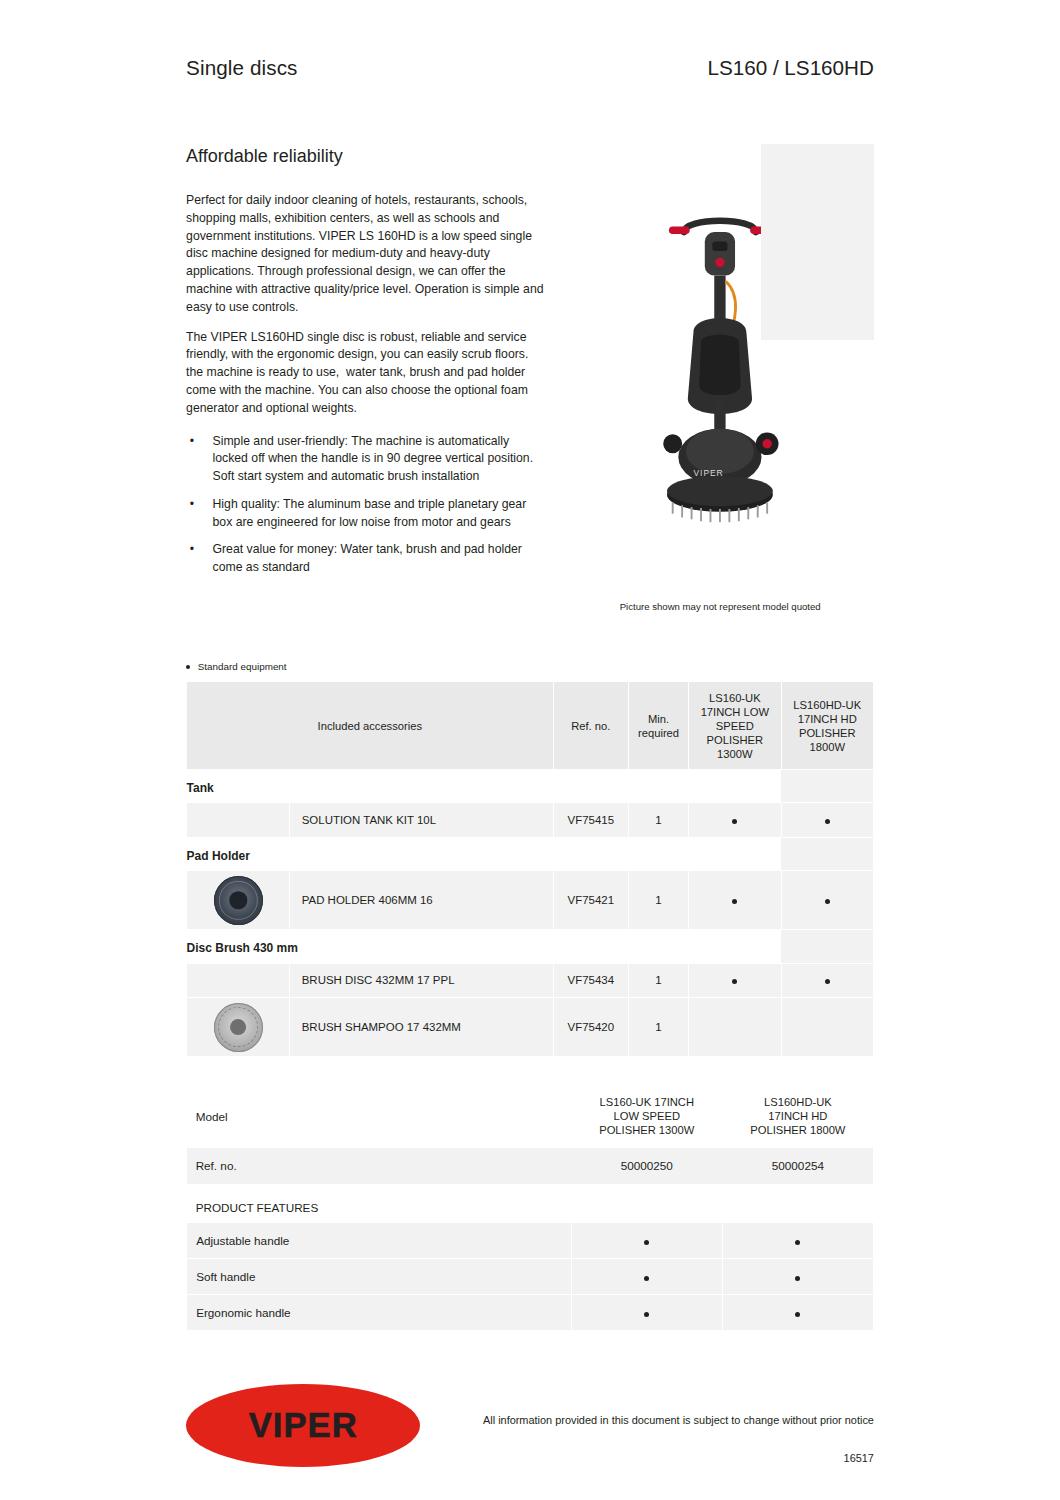Single discs
LS160 / LS160HD
Affordable reliability
Perfect for daily indoor cleaning of hotels, restaurants, schools, shopping malls, exhibition centers, as well as schools and government institutions. VIPER LS 160HD is a low speed single disc machine designed for medium-duty and heavy-duty applications. Through professional design, we can offer the machine with attractive quality/price level. Operation is simple and easy to use controls.
The VIPER LS160HD single disc is robust, reliable and service friendly, with the ergonomic design, you can easily scrub floors. the machine is ready to use, water tank, brush and pad holder come with the machine. You can also choose the optional foam generator and optional weights.
Simple and user-friendly: The machine is automatically locked off when the handle is in 90 degree vertical position. Soft start system and automatic brush installation
High quality: The aluminum base and triple planetary gear box are engineered for low noise from motor and gears
Great value for money: Water tank, brush and pad holder come as standard
VIPER
Picture shown may not represent model quoted
Standard equipment
| Included accessories | Ref. no. | Min. required | LS160-UK 17INCH LOW SPEED POLISHER 1300W | LS160HD-UK 17INCH HD POLISHER 1800W |
| --- | --- | --- | --- | --- |
| Tank | |
| | SOLUTION TANK KIT 10L | VF75415 | 1 | | |
| Pad Holder | |
| | PAD HOLDER 406MM 16 | VF75421 | 1 | | |
| Disc Brush 430 mm | |
| | BRUSH DISC 432MM 17 PPL | VF75434 | 1 | | |
| | BRUSH SHAMPOO 17 432MM | VF75420 | 1 | | |
| Model | LS160-UK 17INCH LOW SPEED POLISHER 1300W | LS160HD-UK 17INCH HD POLISHER 1800W |
| Ref. no. | 50000250 | 50000254 |
| PRODUCT FEATURES |
| Adjustable handle | | |
| Soft handle | | |
| Ergonomic handle | | |
VIPER
All information provided in this document is subject to change without prior notice
16517